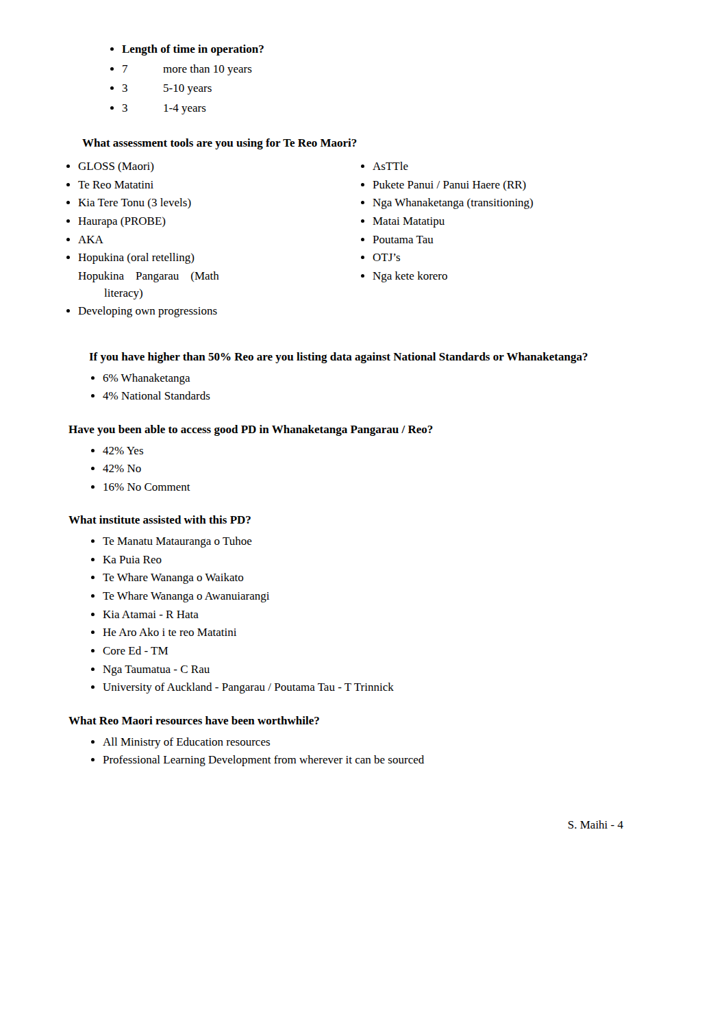Length of time in operation?
7more than 10 years
35-10 years
31-4 years
What assessment tools are you using for Te Reo Maori?
GLOSS (Maori)
Te Reo Matatini
Kia Tere Tonu (3 levels)
Haurapa (PROBE)
AKA
Hopukina (oral retelling)
Hopukina Pangarau (Mathliteracy)
Developing own progressions
AsTTle
Pukete Panui / Panui Haere (RR)
Nga Whanaketanga (transitioning)
Matai Matatipu
Poutama Tau
OTJ’s
Nga kete korero
If you have higher than 50% Reo are you listing data against National Standards or Whanaketanga?
6% Whanaketanga
4% National Standards
Have you been able to access good PD in Whanaketanga Pangarau / Reo?
42% Yes
42% No
16% No Comment
What institute assisted with this PD?
Te Manatu Matauranga o Tuhoe
Ka Puia Reo
Te Whare Wananga o Waikato
Te Whare Wananga o Awanuiarangi
Kia Atamai - R Hata
He Aro Ako i te reo Matatini
Core Ed - TM
Nga Taumatua - C Rau
University of Auckland - Pangarau / Poutama Tau - T Trinnick
What Reo Maori resources have been worthwhile?
All Ministry of Education resources
Professional Learning Development from wherever it can be sourced
S. Maihi - 4